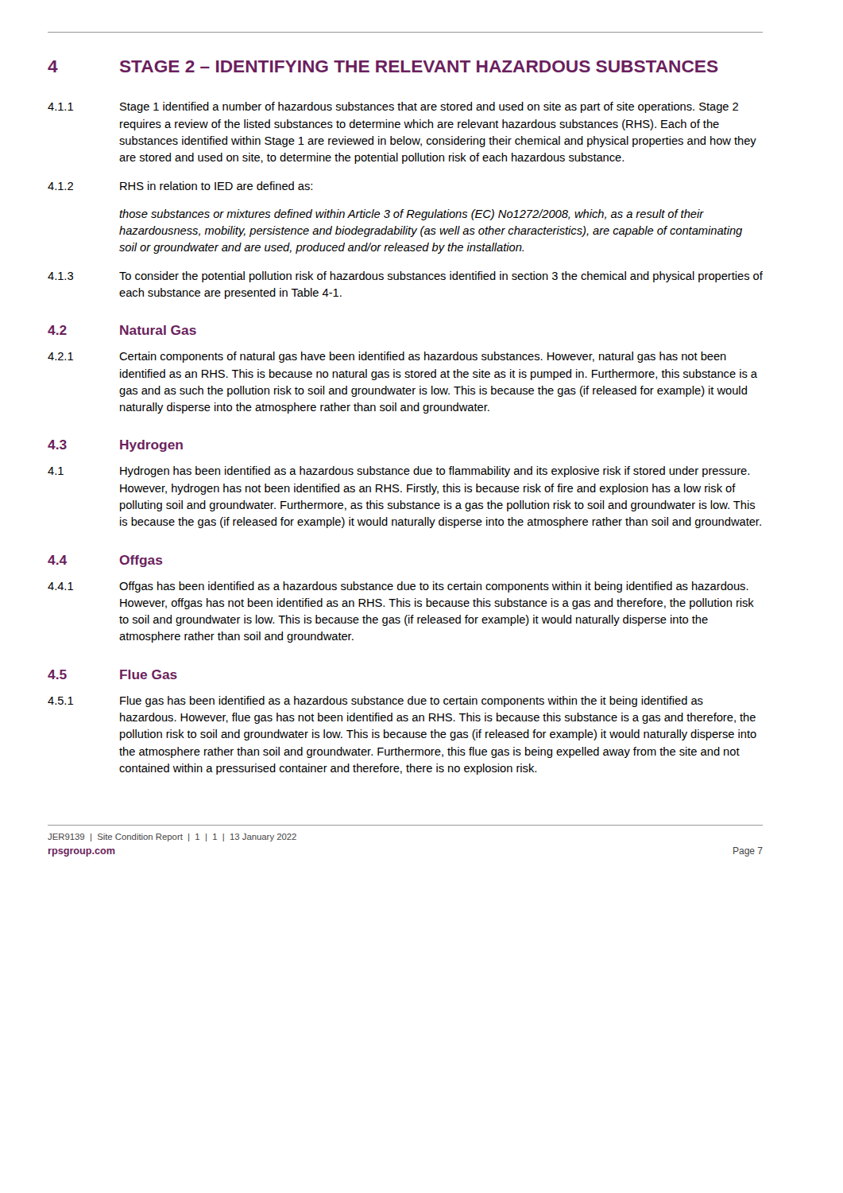4 STAGE 2 – IDENTIFYING THE RELEVANT HAZARDOUS SUBSTANCES
4.1.1 Stage 1 identified a number of hazardous substances that are stored and used on site as part of site operations. Stage 2 requires a review of the listed substances to determine which are relevant hazardous substances (RHS). Each of the substances identified within Stage 1 are reviewed in below, considering their chemical and physical properties and how they are stored and used on site, to determine the potential pollution risk of each hazardous substance.
4.1.2 RHS in relation to IED are defined as:
those substances or mixtures defined within Article 3 of Regulations (EC) No1272/2008, which, as a result of their hazardousness, mobility, persistence and biodegradability (as well as other characteristics), are capable of contaminating soil or groundwater and are used, produced and/or released by the installation.
4.1.3 To consider the potential pollution risk of hazardous substances identified in section 3 the chemical and physical properties of each substance are presented in Table 4-1.
4.2 Natural Gas
4.2.1 Certain components of natural gas have been identified as hazardous substances. However, natural gas has not been identified as an RHS. This is because no natural gas is stored at the site as it is pumped in. Furthermore, this substance is a gas and as such the pollution risk to soil and groundwater is low. This is because the gas (if released for example) it would naturally disperse into the atmosphere rather than soil and groundwater.
4.3 Hydrogen
4.1 Hydrogen has been identified as a hazardous substance due to flammability and its explosive risk if stored under pressure. However, hydrogen has not been identified as an RHS. Firstly, this is because risk of fire and explosion has a low risk of polluting soil and groundwater. Furthermore, as this substance is a gas the pollution risk to soil and groundwater is low. This is because the gas (if released for example) it would naturally disperse into the atmosphere rather than soil and groundwater.
4.4 Offgas
4.4.1 Offgas has been identified as a hazardous substance due to its certain components within it being identified as hazardous. However, offgas has not been identified as an RHS. This is because this substance is a gas and therefore, the pollution risk to soil and groundwater is low. This is because the gas (if released for example) it would naturally disperse into the atmosphere rather than soil and groundwater.
4.5 Flue Gas
4.5.1 Flue gas has been identified as a hazardous substance due to certain components within the it being identified as hazardous. However, flue gas has not been identified as an RHS. This is because this substance is a gas and therefore, the pollution risk to soil and groundwater is low. This is because the gas (if released for example) it would naturally disperse into the atmosphere rather than soil and groundwater. Furthermore, this flue gas is being expelled away from the site and not contained within a pressurised container and therefore, there is no explosion risk.
JER9139 | Site Condition Report | 1 | 1 | 13 January 2022
rpsgroup.com Page 7